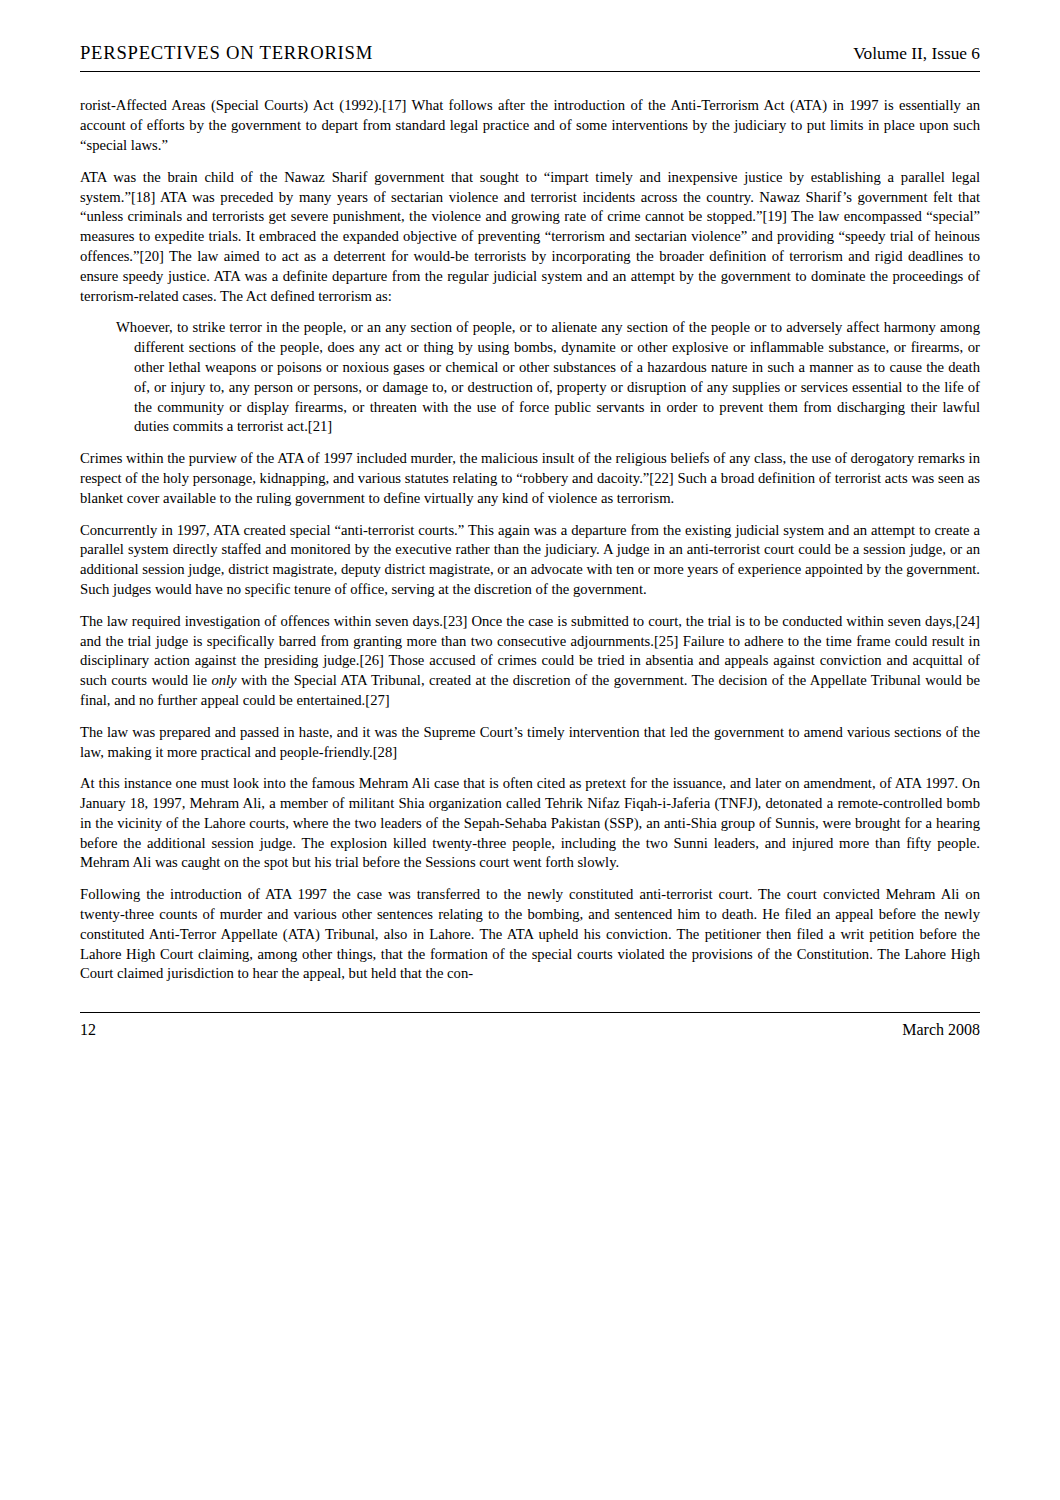PERSPECTIVES ON TERRORISM
Volume II, Issue 6
rorist-Affected Areas (Special Courts) Act (1992).[17] What follows after the introduction of the Anti-Terrorism Act (ATA) in 1997 is essentially an account of efforts by the government to depart from standard legal practice and of some interventions by the judiciary to put limits in place upon such “special laws.”
ATA was the brain child of the Nawaz Sharif government that sought to “impart timely and inexpensive justice by establishing a parallel legal system.”[18] ATA was preceded by many years of sectarian violence and terrorist incidents across the country. Nawaz Sharif’s government felt that “unless criminals and terrorists get severe punishment, the violence and growing rate of crime cannot be stopped.”[19] The law encompassed “special” measures to expedite trials. It embraced the expanded objective of preventing “terrorism and sectarian violence” and providing “speedy trial of heinous offences.”[20] The law aimed to act as a deterrent for would-be terrorists by incorporating the broader definition of terrorism and rigid deadlines to ensure speedy justice. ATA was a definite departure from the regular judicial system and an attempt by the government to dominate the proceedings of terrorism-related cases. The Act defined terrorism as:
Whoever, to strike terror in the people, or an any section of people, or to alienate any section of the people or to adversely affect harmony among different sections of the people, does any act or thing by using bombs, dynamite or other explosive or inflammable substance, or firearms, or other lethal weapons or poisons or noxious gases or chemical or other substances of a hazardous nature in such a manner as to cause the death of, or injury to, any person or persons, or damage to, or destruction of, property or disruption of any supplies or services essential to the life of the community or display firearms, or threaten with the use of force public servants in order to prevent them from discharging their lawful duties commits a terrorist act.[21]
Crimes within the purview of the ATA of 1997 included murder, the malicious insult of the religious beliefs of any class, the use of derogatory remarks in respect of the holy personage, kidnapping, and various statutes relating to “robbery and dacoity.”[22] Such a broad definition of terrorist acts was seen as blanket cover available to the ruling government to define virtually any kind of violence as terrorism.
Concurrently in 1997, ATA created special “anti-terrorist courts.” This again was a departure from the existing judicial system and an attempt to create a parallel system directly staffed and monitored by the executive rather than the judiciary. A judge in an anti-terrorist court could be a session judge, or an additional session judge, district magistrate, deputy district magistrate, or an advocate with ten or more years of experience appointed by the government. Such judges would have no specific tenure of office, serving at the discretion of the government.
The law required investigation of offences within seven days.[23] Once the case is submitted to court, the trial is to be conducted within seven days,[24] and the trial judge is specifically barred from granting more than two consecutive adjournments.[25] Failure to adhere to the time frame could result in disciplinary action against the presiding judge.[26] Those accused of crimes could be tried in absentia and appeals against conviction and acquittal of such courts would lie only with the Special ATA Tribunal, created at the discretion of the government. The decision of the Appellate Tribunal would be final, and no further appeal could be entertained.[27]
The law was prepared and passed in haste, and it was the Supreme Court’s timely intervention that led the government to amend various sections of the law, making it more practical and people-friendly.[28]
At this instance one must look into the famous Mehram Ali case that is often cited as pretext for the issuance, and later on amendment, of ATA 1997. On January 18, 1997, Mehram Ali, a member of militant Shia organization called Tehrik Nifaz Fiqah-i-Jaferia (TNFJ), detonated a remote-controlled bomb in the vicinity of the Lahore courts, where the two leaders of the Sepah-Sehaba Pakistan (SSP), an anti-Shia group of Sunnis, were brought for a hearing before the additional session judge. The explosion killed twenty-three people, including the two Sunni leaders, and injured more than fifty people. Mehram Ali was caught on the spot but his trial before the Sessions court went forth slowly.
Following the introduction of ATA 1997 the case was transferred to the newly constituted anti-terrorist court. The court convicted Mehram Ali on twenty-three counts of murder and various other sentences relating to the bombing, and sentenced him to death. He filed an appeal before the newly constituted Anti-Terror Appellate (ATA) Tribunal, also in Lahore. The ATA upheld his conviction. The petitioner then filed a writ petition before the Lahore High Court claiming, among other things, that the formation of the special courts violated the provisions of the Constitution. The Lahore High Court claimed jurisdiction to hear the appeal, but held that the con-
12
March 2008